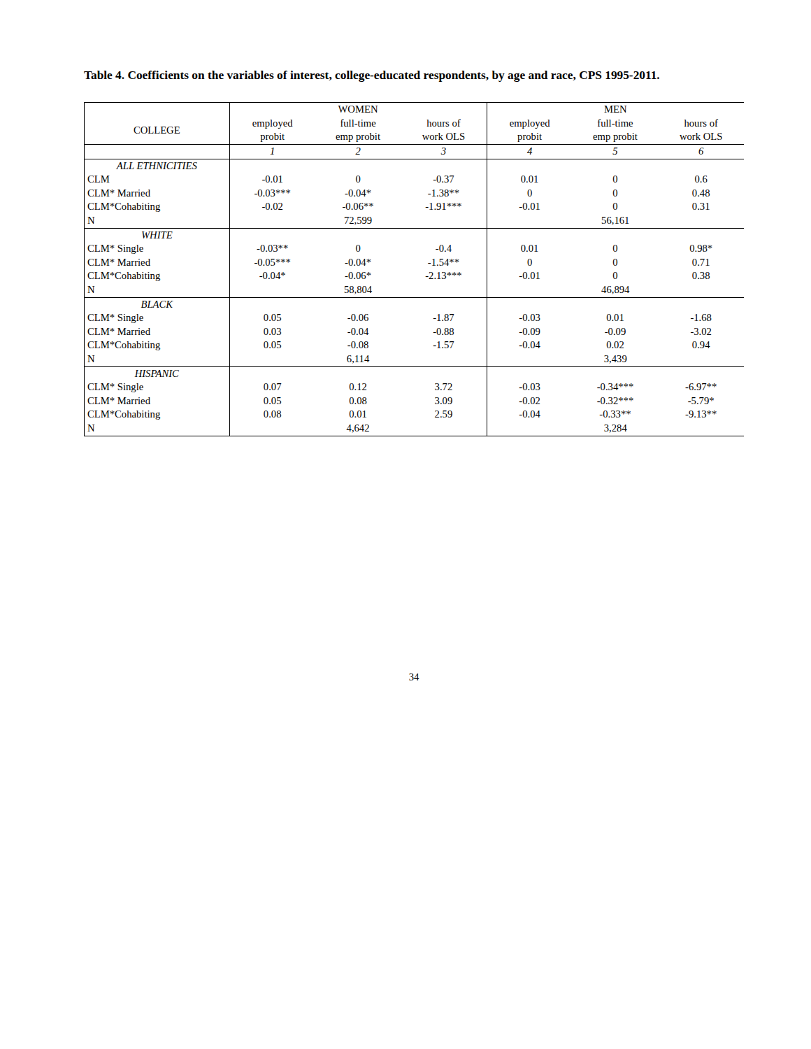Table 4. Coefficients on the variables of interest, college-educated respondents, by age and race, CPS 1995-2011.
| | WOMEN | MEN |
| COLLEGE | employed | full-time | hours of | employed | full-time | hours of |
| probit | emp probit | work OLS | probit | emp probit | work OLS |
| | 1 | 2 | 3 | 4 | 5 | 6 |
| ALL ETHNICITIES | | | | | | |
| CLM | -0.01 | 0 | -0.37 | 0.01 | 0 | 0.6 |
| CLM* Married | -0.03*** | -0.04* | -1.38** | 0 | 0 | 0.48 |
| CLM*Cohabiting | -0.02 | -0.06** | -1.91*** | -0.01 | 0 | 0.31 |
| N | 72,599 | 56,161 |
| WHITE | | | | | | |
| CLM* Single | -0.03** | 0 | -0.4 | 0.01 | 0 | 0.98* |
| CLM* Married | -0.05*** | -0.04* | -1.54** | 0 | 0 | 0.71 |
| CLM*Cohabiting | -0.04* | -0.06* | -2.13*** | -0.01 | 0 | 0.38 |
| N | 58,804 | 46,894 |
| BLACK | | | | | | |
| CLM* Single | 0.05 | -0.06 | -1.87 | -0.03 | 0.01 | -1.68 |
| CLM* Married | 0.03 | -0.04 | -0.88 | -0.09 | -0.09 | -3.02 |
| CLM*Cohabiting | 0.05 | -0.08 | -1.57 | -0.04 | 0.02 | 0.94 |
| N | 6,114 | 3,439 |
| HISPANIC | | | | | | |
| CLM* Single | 0.07 | 0.12 | 3.72 | -0.03 | -0.34*** | -6.97** |
| CLM* Married | 0.05 | 0.08 | 3.09 | -0.02 | -0.32*** | -5.79* |
| CLM*Cohabiting | 0.08 | 0.01 | 2.59 | -0.04 | -0.33** | -9.13** |
| N | 4,642 | 3,284 |
34